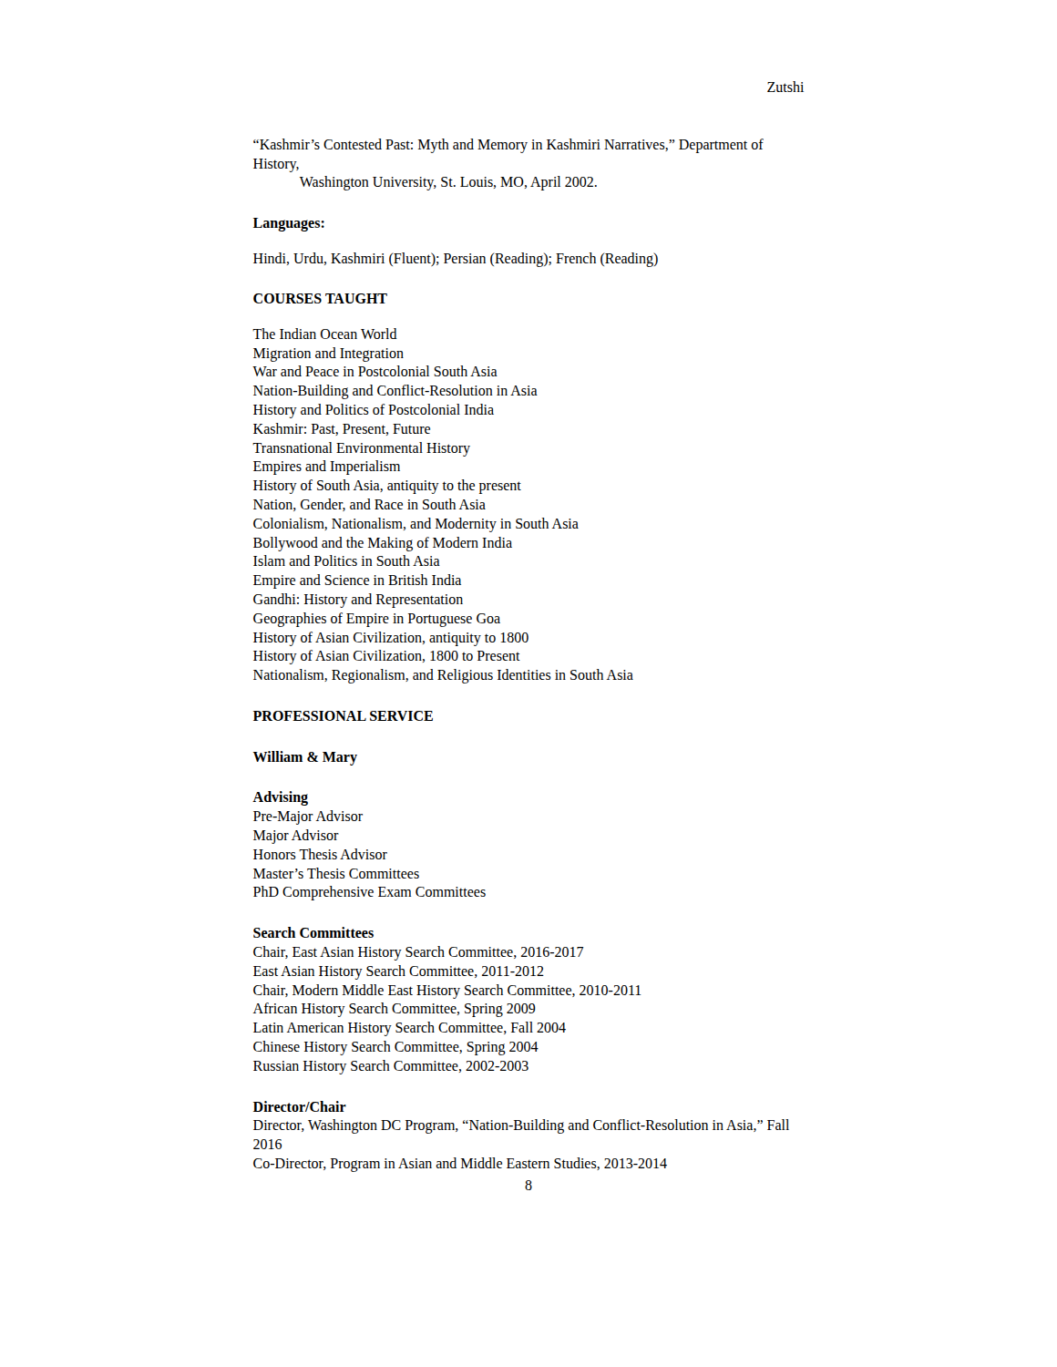Zutshi
“Kashmir’s Contested Past: Myth and Memory in Kashmiri Narratives,” Department of History, Washington University, St. Louis, MO, April 2002.
Languages:
Hindi, Urdu, Kashmiri (Fluent); Persian (Reading); French (Reading)
COURSES TAUGHT
The Indian Ocean World
Migration and Integration
War and Peace in Postcolonial South Asia
Nation-Building and Conflict-Resolution in Asia
History and Politics of Postcolonial India
Kashmir: Past, Present, Future
Transnational Environmental History
Empires and Imperialism
History of South Asia, antiquity to the present
Nation, Gender, and Race in South Asia
Colonialism, Nationalism, and Modernity in South Asia
Bollywood and the Making of Modern India
Islam and Politics in South Asia
Empire and Science in British India
Gandhi: History and Representation
Geographies of Empire in Portuguese Goa
History of Asian Civilization, antiquity to 1800
History of Asian Civilization, 1800 to Present
Nationalism, Regionalism, and Religious Identities in South Asia
PROFESSIONAL SERVICE
William & Mary
Advising
Pre-Major Advisor
Major Advisor
Honors Thesis Advisor
Master’s Thesis Committees
PhD Comprehensive Exam Committees
Search Committees
Chair, East Asian History Search Committee, 2016-2017
East Asian History Search Committee, 2011-2012
Chair, Modern Middle East History Search Committee, 2010-2011
African History Search Committee, Spring 2009
Latin American History Search Committee, Fall 2004
Chinese History Search Committee, Spring 2004
Russian History Search Committee, 2002-2003
Director/Chair
Director, Washington DC Program, “Nation-Building and Conflict-Resolution in Asia,” Fall 2016
Co-Director, Program in Asian and Middle Eastern Studies, 2013-2014
8